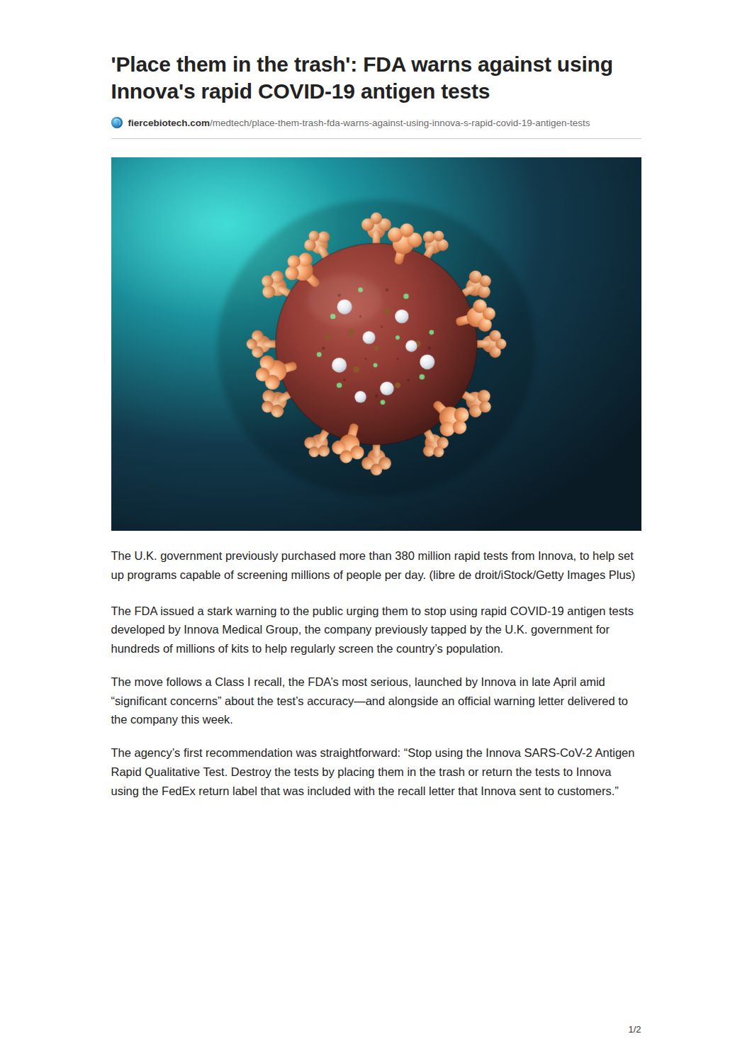'Place them in the trash': FDA warns against using Innova's rapid COVID-19 antigen tests
fiercebiotech.com/medtech/place-them-trash-fda-warns-against-using-innova-s-rapid-covid-19-antigen-tests
The U.K. government previously purchased more than 380 million rapid tests from Innova, to help set up programs capable of screening millions of people per day. (libre de droit/iStock/Getty Images Plus)
The FDA issued a stark warning to the public urging them to stop using rapid COVID-19 antigen tests developed by Innova Medical Group, the company previously tapped by the U.K. government for hundreds of millions of kits to help regularly screen the country’s population.
The move follows a Class I recall, the FDA’s most serious, launched by Innova in late April amid “significant concerns” about the test’s accuracy—and alongside an official warning letter delivered to the company this week.
The agency’s first recommendation was straightforward: “Stop using the Innova SARS-CoV-2 Antigen Rapid Qualitative Test. Destroy the tests by placing them in the trash or return the tests to Innova using the FedEx return label that was included with the recall letter that Innova sent to customers.”
1/2